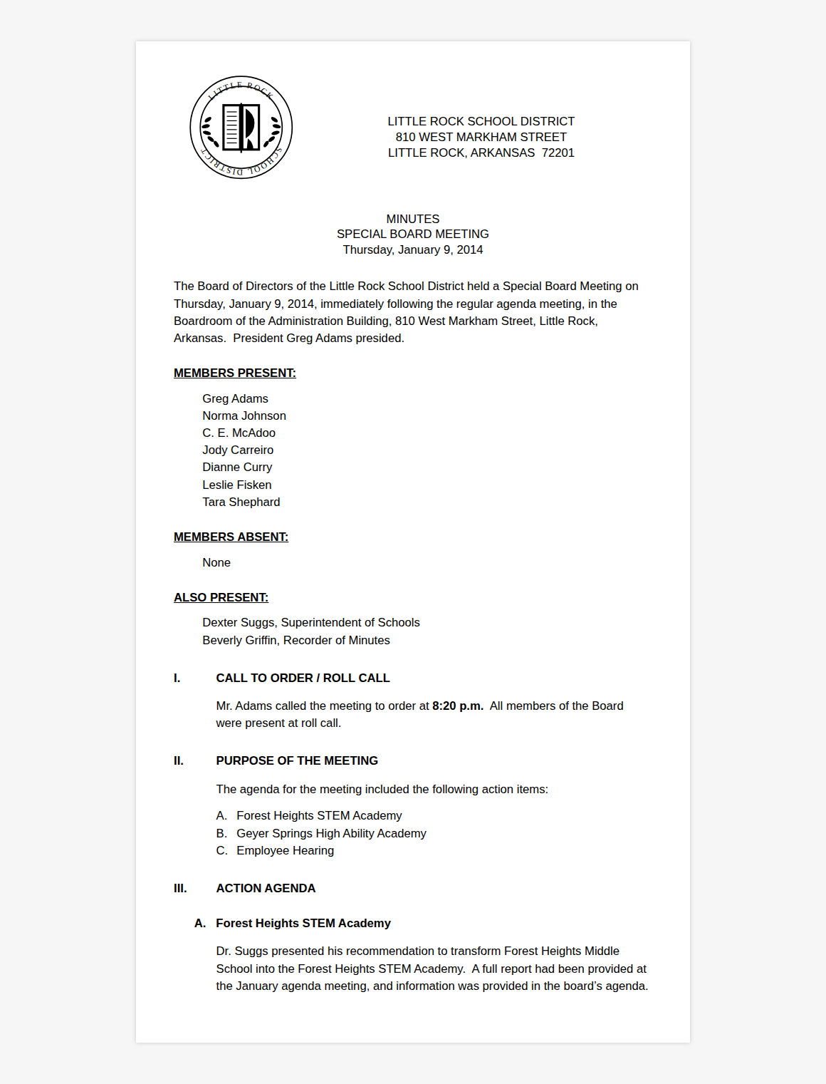LITTLE ROCK SCHOOL DISTRICT
LITTLE ROCK SCHOOL DISTRICT
810 WEST MARKHAM STREET
LITTLE ROCK, ARKANSAS 72201
MINUTES
SPECIAL BOARD MEETING
Thursday, January 9, 2014
The Board of Directors of the Little Rock School District held a Special Board Meeting on Thursday, January 9, 2014, immediately following the regular agenda meeting, in the Boardroom of the Administration Building, 810 West Markham Street, Little Rock, Arkansas. President Greg Adams presided.
Members Present:
Greg Adams
Norma Johnson
C. E. McAdoo
Jody Carreiro
Dianne Curry
Leslie Fisken
Tara Shephard
Members Absent:
None
Also Present:
Dexter Suggs, Superintendent of Schools
Beverly Griffin, Recorder of Minutes
I.
CALL TO ORDER / ROLL CALL
Mr. Adams called the meeting to order at 8:20 p.m. All members of the Board were present at roll call.
II.
PURPOSE OF THE MEETING
The agenda for the meeting included the following action items:
A. Forest Heights STEM Academy
B. Geyer Springs High Ability Academy
C. Employee Hearing
III.
ACTION AGENDA
A. Forest Heights STEM Academy
Dr. Suggs presented his recommendation to transform Forest Heights Middle School into the Forest Heights STEM Academy. A full report had been provided at the January agenda meeting, and information was provided in the board’s agenda.